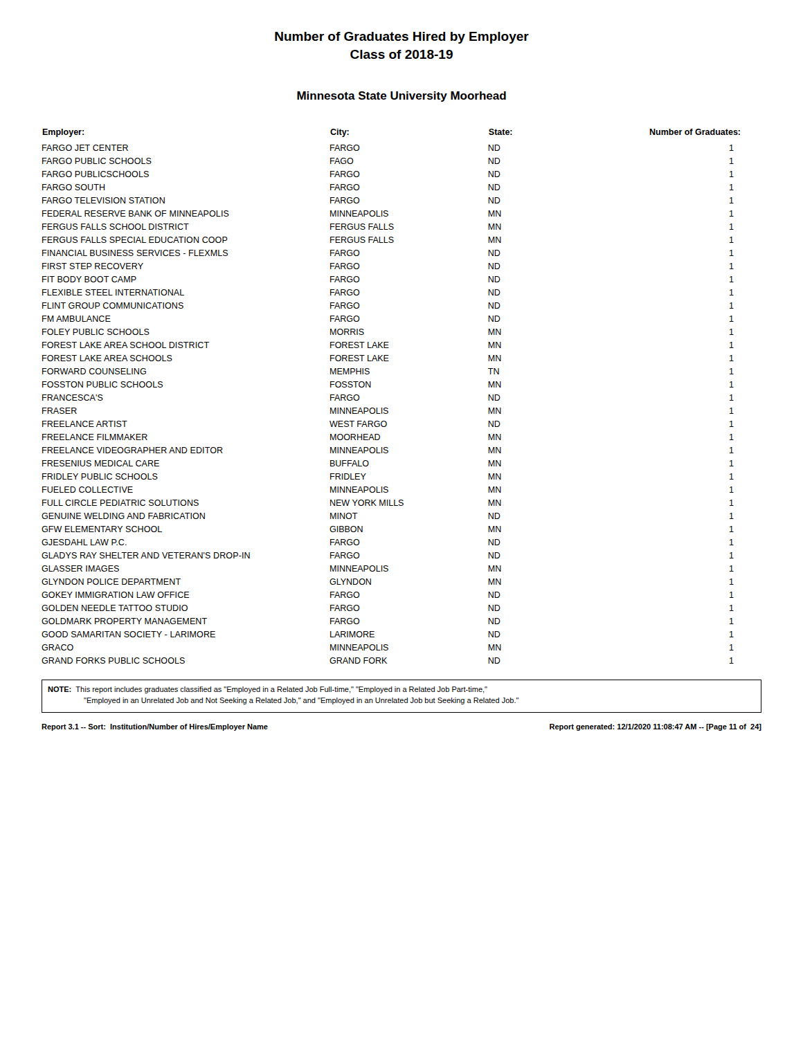Number of Graduates Hired by Employer
Class of 2018-19
Minnesota State University Moorhead
| Employer: | City: | State: | Number of Graduates: |
| --- | --- | --- | --- |
| FARGO JET CENTER | FARGO | ND | 1 |
| FARGO PUBLIC SCHOOLS | FAGO | ND | 1 |
| FARGO PUBLICSCHOOLS | FARGO | ND | 1 |
| FARGO SOUTH | FARGO | ND | 1 |
| FARGO TELEVISION STATION | FARGO | ND | 1 |
| FEDERAL RESERVE BANK OF MINNEAPOLIS | MINNEAPOLIS | MN | 1 |
| FERGUS FALLS SCHOOL DISTRICT | FERGUS FALLS | MN | 1 |
| FERGUS FALLS SPECIAL EDUCATION COOP | FERGUS FALLS | MN | 1 |
| FINANCIAL BUSINESS SERVICES - FLEXMLS | FARGO | ND | 1 |
| FIRST STEP RECOVERY | FARGO | ND | 1 |
| FIT BODY BOOT CAMP | FARGO | ND | 1 |
| FLEXIBLE STEEL INTERNATIONAL | FARGO | ND | 1 |
| FLINT GROUP COMMUNICATIONS | FARGO | ND | 1 |
| FM AMBULANCE | FARGO | ND | 1 |
| FOLEY PUBLIC SCHOOLS | MORRIS | MN | 1 |
| FOREST LAKE AREA SCHOOL DISTRICT | FOREST LAKE | MN | 1 |
| FOREST LAKE AREA SCHOOLS | FOREST LAKE | MN | 1 |
| FORWARD COUNSELING | MEMPHIS | TN | 1 |
| FOSSTON PUBLIC SCHOOLS | FOSSTON | MN | 1 |
| FRANCESCA'S | FARGO | ND | 1 |
| FRASER | MINNEAPOLIS | MN | 1 |
| FREELANCE ARTIST | WEST FARGO | ND | 1 |
| FREELANCE FILMMAKER | MOORHEAD | MN | 1 |
| FREELANCE VIDEOGRAPHER AND EDITOR | MINNEAPOLIS | MN | 1 |
| FRESENIUS MEDICAL CARE | BUFFALO | MN | 1 |
| FRIDLEY PUBLIC SCHOOLS | FRIDLEY | MN | 1 |
| FUELED COLLECTIVE | MINNEAPOLIS | MN | 1 |
| FULL CIRCLE PEDIATRIC SOLUTIONS | NEW YORK MILLS | MN | 1 |
| GENUINE WELDING AND FABRICATION | MINOT | ND | 1 |
| GFW ELEMENTARY SCHOOL | GIBBON | MN | 1 |
| GJESDAHL LAW P.C. | FARGO | ND | 1 |
| GLADYS RAY SHELTER AND VETERAN'S DROP-IN | FARGO | ND | 1 |
| GLASSER IMAGES | MINNEAPOLIS | MN | 1 |
| GLYNDON POLICE DEPARTMENT | GLYNDON | MN | 1 |
| GOKEY IMMIGRATION LAW OFFICE | FARGO | ND | 1 |
| GOLDEN NEEDLE TATTOO STUDIO | FARGO | ND | 1 |
| GOLDMARK PROPERTY MANAGEMENT | FARGO | ND | 1 |
| GOOD SAMARITAN SOCIETY - LARIMORE | LARIMORE | ND | 1 |
| GRACO | MINNEAPOLIS | MN | 1 |
| GRAND FORKS PUBLIC SCHOOLS | GRAND FORK | ND | 1 |
NOTE: This report includes graduates classified as "Employed in a Related Job Full-time," "Employed in a Related Job Part-time," "Employed in an Unrelated Job and Not Seeking a Related Job," and "Employed in an Unrelated Job but Seeking a Related Job."
Report 3.1 -- Sort: Institution/Number of Hires/Employer Name Report generated: 12/1/2020 11:08:47 AM -- [Page 11 of 24]